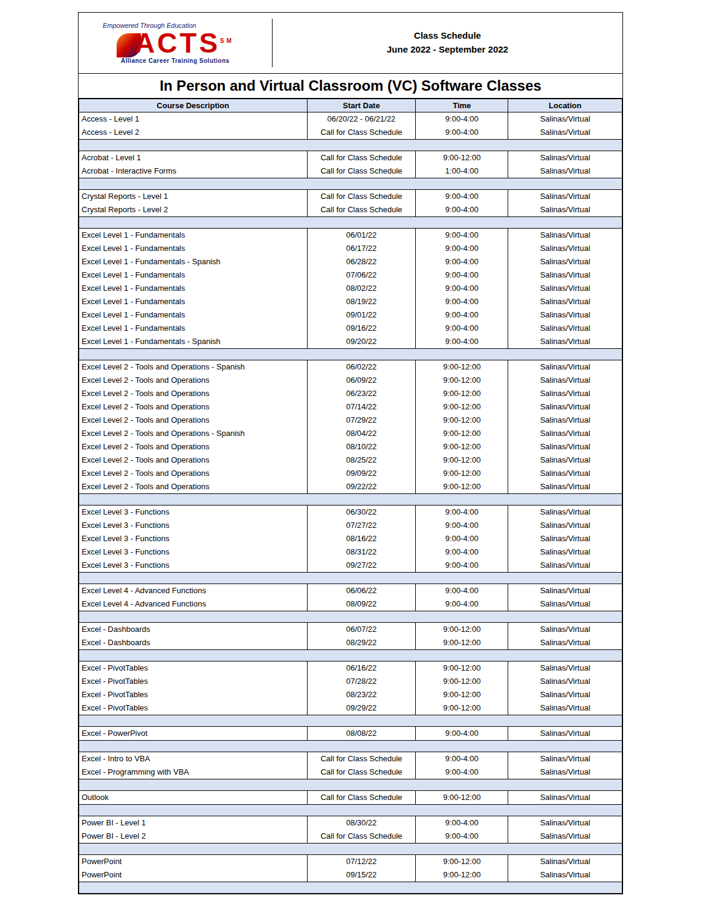Empowered Through Education
ACTSSM
Alliance Career Training Solutions
Class Schedule
June 2022 - September 2022
In Person and Virtual Classroom (VC) Software Classes
| Course Description | Start Date | Time | Location |
| --- | --- | --- | --- |
| Access - Level 1 | 06/20/22 - 06/21/22 | 9:00-4:00 | Salinas/Virtual |
| Access - Level 2 | Call for Class Schedule | 9:00-4:00 | Salinas/Virtual |
| Acrobat - Level 1 | Call for Class Schedule | 9:00-12:00 | Salinas/Virtual |
| Acrobat - Interactive Forms | Call for Class Schedule | 1:00-4:00 | Salinas/Virtual |
| Crystal Reports - Level 1 | Call for Class Schedule | 9:00-4:00 | Salinas/Virtual |
| Crystal Reports - Level 2 | Call for Class Schedule | 9:00-4:00 | Salinas/Virtual |
| Excel Level 1 - Fundamentals | 06/01/22 | 9:00-4:00 | Salinas/Virtual |
| Excel Level 1 - Fundamentals | 06/17/22 | 9:00-4:00 | Salinas/Virtual |
| Excel Level 1 - Fundamentals - Spanish | 06/28/22 | 9:00-4:00 | Salinas/Virtual |
| Excel Level 1 - Fundamentals | 07/06/22 | 9:00-4:00 | Salinas/Virtual |
| Excel Level 1 - Fundamentals | 08/02/22 | 9:00-4:00 | Salinas/Virtual |
| Excel Level 1 - Fundamentals | 08/19/22 | 9:00-4:00 | Salinas/Virtual |
| Excel Level 1 - Fundamentals | 09/01/22 | 9:00-4:00 | Salinas/Virtual |
| Excel Level 1 - Fundamentals | 09/16/22 | 9:00-4:00 | Salinas/Virtual |
| Excel Level 1 - Fundamentals - Spanish | 09/20/22 | 9:00-4:00 | Salinas/Virtual |
| Excel Level 2 - Tools and Operations - Spanish | 06/02/22 | 9:00-12:00 | Salinas/Virtual |
| Excel Level 2 - Tools and Operations | 06/09/22 | 9:00-12:00 | Salinas/Virtual |
| Excel Level 2 - Tools and Operations | 06/23/22 | 9:00-12:00 | Salinas/Virtual |
| Excel Level 2 - Tools and Operations | 07/14/22 | 9:00-12:00 | Salinas/Virtual |
| Excel Level 2 - Tools and Operations | 07/29/22 | 9:00-12:00 | Salinas/Virtual |
| Excel Level 2 - Tools and Operations - Spanish | 08/04/22 | 9:00-12:00 | Salinas/Virtual |
| Excel Level 2 - Tools and Operations | 08/10/22 | 9:00-12:00 | Salinas/Virtual |
| Excel Level 2 - Tools and Operations | 08/25/22 | 9:00-12:00 | Salinas/Virtual |
| Excel Level 2 - Tools and Operations | 09/09/22 | 9:00-12:00 | Salinas/Virtual |
| Excel Level 2 - Tools and Operations | 09/22/22 | 9:00-12:00 | Salinas/Virtual |
| Excel Level 3 - Functions | 06/30/22 | 9:00-4:00 | Salinas/Virtual |
| Excel Level 3 - Functions | 07/27/22 | 9:00-4:00 | Salinas/Virtual |
| Excel Level 3 - Functions | 08/16/22 | 9:00-4:00 | Salinas/Virtual |
| Excel Level 3 - Functions | 08/31/22 | 9:00-4:00 | Salinas/Virtual |
| Excel Level 3 - Functions | 09/27/22 | 9:00-4:00 | Salinas/Virtual |
| Excel Level 4 - Advanced Functions | 06/06/22 | 9:00-4:00 | Salinas/Virtual |
| Excel Level 4 - Advanced Functions | 08/09/22 | 9:00-4:00 | Salinas/Virtual |
| Excel - Dashboards | 06/07/22 | 9:00-12:00 | Salinas/Virtual |
| Excel - Dashboards | 08/29/22 | 9:00-12:00 | Salinas/Virtual |
| Excel - PivotTables | 06/16/22 | 9:00-12:00 | Salinas/Virtual |
| Excel - PivotTables | 07/28/22 | 9:00-12:00 | Salinas/Virtual |
| Excel - PivotTables | 08/23/22 | 9:00-12:00 | Salinas/Virtual |
| Excel - PivotTables | 09/29/22 | 9:00-12:00 | Salinas/Virtual |
| Excel - PowerPivot | 08/08/22 | 9:00-4:00 | Salinas/Virtual |
| Excel - Intro to VBA | Call for Class Schedule | 9:00-4:00 | Salinas/Virtual |
| Excel - Programming with VBA | Call for Class Schedule | 9:00-4:00 | Salinas/Virtual |
| Outlook | Call for Class Schedule | 9:00-12:00 | Salinas/Virtual |
| Power BI - Level 1 | 08/30/22 | 9:00-4:00 | Salinas/Virtual |
| Power BI - Level 2 | Call for Class Schedule | 9:00-4:00 | Salinas/Virtual |
| PowerPoint | 07/12/22 | 9:00-12:00 | Salinas/Virtual |
| PowerPoint | 09/15/22 | 9:00-12:00 | Salinas/Virtual |